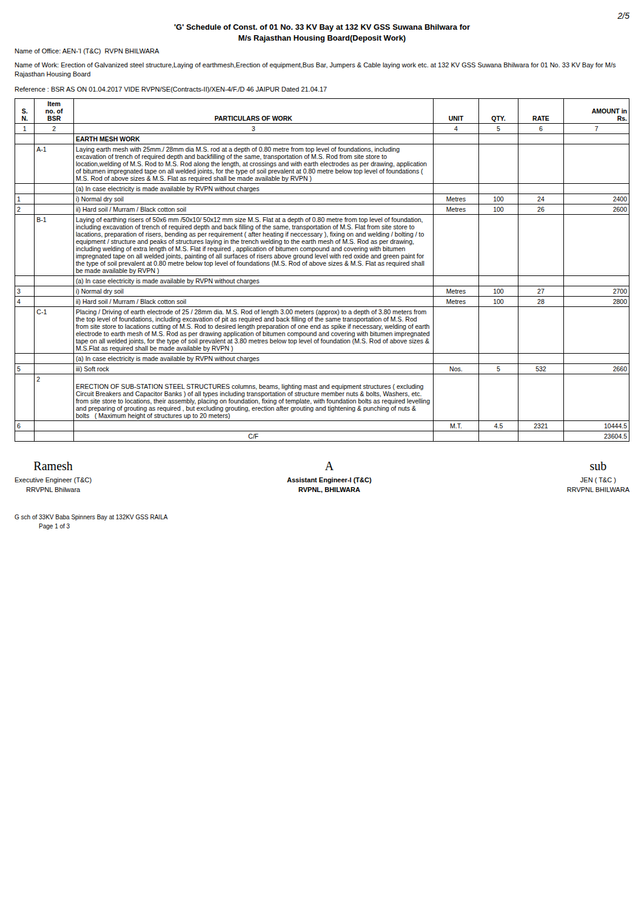2/5
'G' Schedule of Const. of 01 No. 33 KV Bay at 132 KV GSS Suwana Bhilwara for
M/s Rajasthan Housing Board(Deposit Work)
Name of Office: AEN-'I (T&C) RVPN BHILWARA
Name of Work: Erection of Galvanized steel structure,Laying of earthmesh,Erection of equipment,Bus Bar, Jumpers & Cable laying work etc. at 132 KV GSS Suwana Bhilwara for 01 No. 33 KV Bay for M/s Rajasthan Housing Board
Reference : BSR AS ON 01.04.2017 VIDE RVPN/SE(Contracts-II)/XEN-4/F./D 46 JAIPUR Dated 21.04.17
| S. N. | Item no. of BSR | PARTICULARS OF WORK | UNIT | QTY. | RATE | AMOUNT in Rs. |
| --- | --- | --- | --- | --- | --- | --- |
| 1 | 2 | 3 | 4 | 5 | 6 | 7 |
| | | EARTH MESH WORK | | | | |
| | A-1 | Laying earth mesh with 25mm./ 28mm dia M.S. rod at a depth of 0.80 metre from top level of foundations, including excavation of trench of required depth and backfilling of the same, transportation of M.S. Rod from site store to location,welding of M.S. Rod to M.S. Rod along the length, at crossings and with earth electrodes as per drawing, application of bitumen impregnated tape on all welded joints, for the type of soil prevalent at 0.80 metre below top level of foundations ( M.S. Rod of above sizes & M.S. Flat as required shall be made available by RVPN ) | | | | |
| | | (a) In case electricity is made available by RVPN without charges | | | | |
| 1 | | i) Normal dry soil | Metres | 100 | 24 | 2400 |
| 2 | | ii) Hard soil / Murram / Black cotton soil | Metres | 100 | 26 | 2600 |
| | B-1 | Laying of earthing risers of 50x6 mm /50x10/ 50x12 mm size M.S. Flat at a depth of 0.80 metre from top level of foundation, including excavation of trench of required depth and back filling of the same, transportation of M.S. Flat from site store to lacations, preparation of risers, bending as per requirement ( after heating if neccessary ), fixing on and welding / bolting / to equipment / structure and peaks of structures laying in the trench welding to the earth mesh of M.S. Rod as per drawing, including welding of extra length of M.S. Flat if required , application of bitumen compound and covering with bitumen impregnated tape on all welded joints, painting of all surfaces of risers above ground level with red oxide and green paint for the type of soil prevalent at 0.80 metre below top level of foundations (M.S. Rod of above sizes & M.S. Flat as required shall be made available by RVPN ) | | | | |
| | | (a) In case electricity is made available by RVPN without charges | | | | |
| 3 | | i) Normal dry soil | Metres | 100 | 27 | 2700 |
| 4 | | ii) Hard soil / Murram / Black cotton soil | Metres | 100 | 28 | 2800 |
| | C-1 | Placing / Driving of earth electrode of 25 / 28mm dia. M.S. Rod of length 3.00 meters (approx) to a depth of 3.80 meters from the top level of foundations, including excavation of pit as required and back filling of the same transportation of M.S. Rod from site store to lacations cutting of M.S. Rod to desired length preparation of one end as spike if necessary, welding of earth electrode to earth mesh of M.S. Rod as per drawing application of bitumen compound and covering with bitumen impregnated tape on all welded joints, for the type of soil prevalent at 3.80 metres below top level of foundation (M.S. Rod of above sizes & M.S.Flat as required shall be made available by RVPN ) | | | | |
| | | (a) In case electricity is made available by RVPN without charges | | | | |
| 5 | | iii) Soft rock | Nos. | 5 | 532 | 2660 |
| | 2 | ERECTION OF SUB-STATION STEEL STRUCTURES columns, beams, lighting mast and equipment structures ( excluding Circuit Breakers and Capacitor Banks ) of all types including transportation of structure member nuts & bolts, Washers, etc. from site store to locations, their assembly, placing on foundation, fixing of template, with foundation bolts as required levelling and preparing of grouting as required , but excluding grouting, erection after grouting and tightening & punching of nuts & bolts ( Maximum height of structures up to 20 meters) | | | | |
| 6 | | | M.T. | 4.5 | 2321 | 10444.5 |
| | | C/F | | | | 23604.5 |
Ramesh
Executive Engineer (T&C)
RRVPNL Bhilwara
A
Assistant Engineer-I (T&C)
RVPNL, BHILWARA
sub
JEN ( T&C )
RRVPNL BHILWARA
G sch of 33KV Baba Spinners Bay at 132KV GSS RAILA
Page 1 of 3